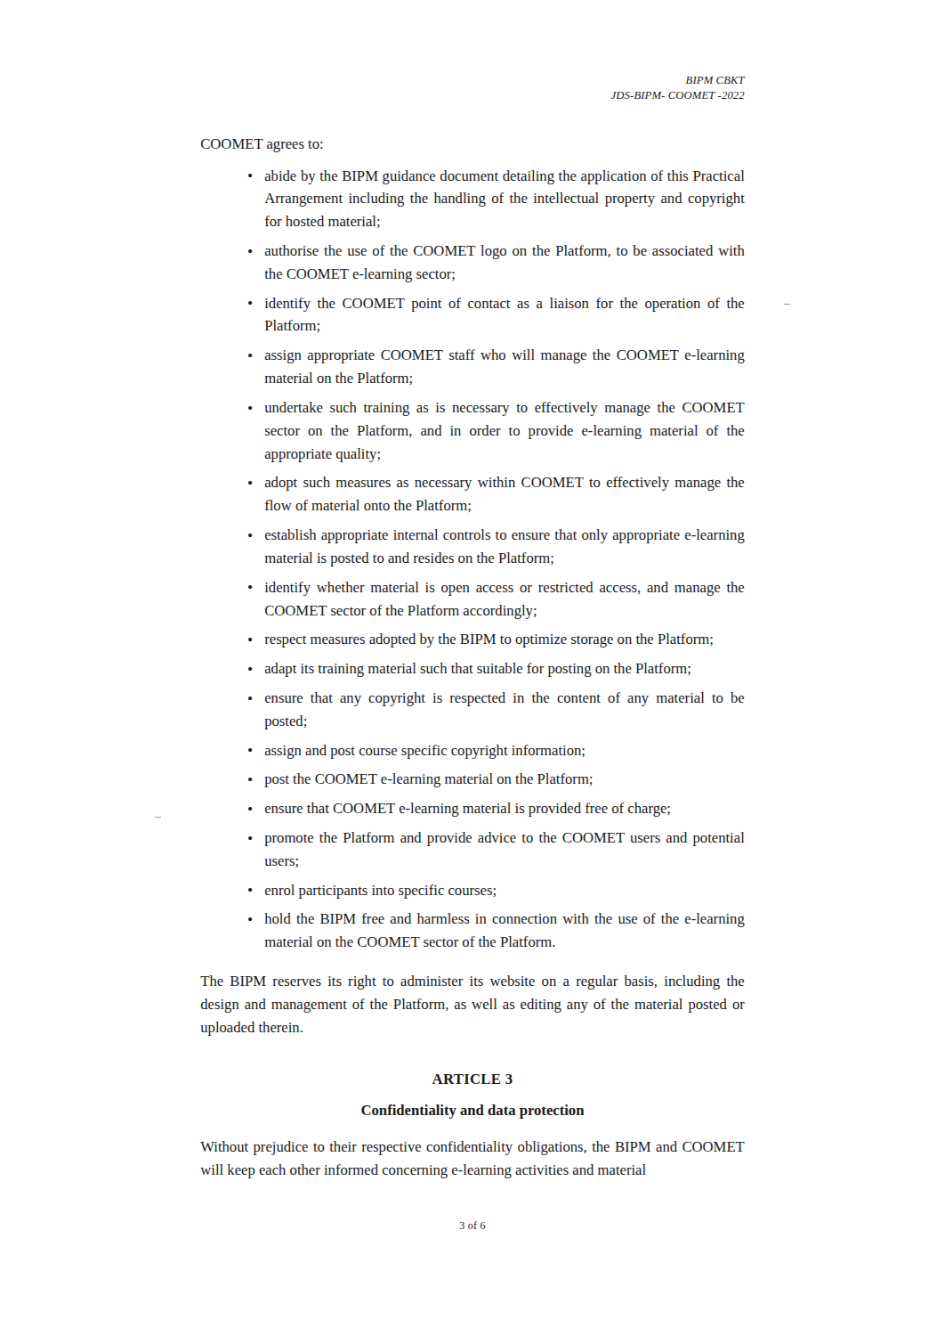BIPM CBKT
JDS-BIPM- COOMET -2022
COOMET agrees to:
abide by the BIPM guidance document detailing the application of this Practical Arrangement including the handling of the intellectual property and copyright for hosted material;
authorise the use of the COOMET logo on the Platform, to be associated with the COOMET e-learning sector;
identify the COOMET point of contact as a liaison for the operation of the Platform;
assign appropriate COOMET staff who will manage the COOMET e-learning material on the Platform;
undertake such training as is necessary to effectively manage the COOMET sector on the Platform, and in order to provide e-learning material of the appropriate quality;
adopt such measures as necessary within COOMET to effectively manage the flow of material onto the Platform;
establish appropriate internal controls to ensure that only appropriate e-learning material is posted to and resides on the Platform;
identify whether material is open access or restricted access, and manage the COOMET sector of the Platform accordingly;
respect measures adopted by the BIPM to optimize storage on the Platform;
adapt its training material such that suitable for posting on the Platform;
ensure that any copyright is respected in the content of any material to be posted;
assign and post course specific copyright information;
post the COOMET e-learning material on the Platform;
ensure that COOMET e-learning material is provided free of charge;
promote the Platform and provide advice to the COOMET users and potential users;
enrol participants into specific courses;
hold the BIPM free and harmless in connection with the use of the e-learning material on the COOMET sector of the Platform.
The BIPM reserves its right to administer its website on a regular basis, including the design and management of the Platform, as well as editing any of the material posted or uploaded therein.
ARTICLE 3
Confidentiality and data protection
Without prejudice to their respective confidentiality obligations, the BIPM and COOMET will keep each other informed concerning e-learning activities and material
3 of 6